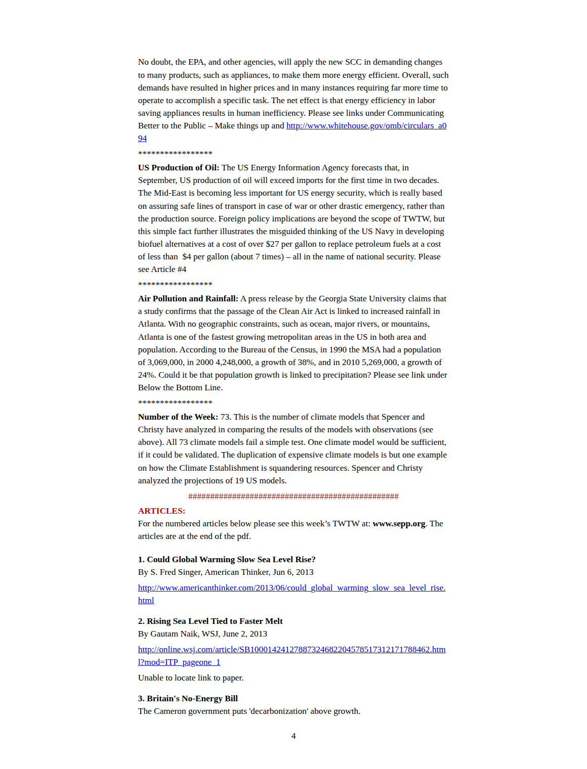No doubt, the EPA, and other agencies, will apply the new SCC in demanding changes to many products, such as appliances, to make them more energy efficient. Overall, such demands have resulted in higher prices and in many instances requiring far more time to operate to accomplish a specific task. The net effect is that energy efficiency in labor saving appliances results in human inefficiency. Please see links under Communicating Better to the Public – Make things up and http://www.whitehouse.gov/omb/circulars_a094
*****************
US Production of Oil: The US Energy Information Agency forecasts that, in September, US production of oil will exceed imports for the first time in two decades. The Mid-East is becoming less important for US energy security, which is really based on assuring safe lines of transport in case of war or other drastic emergency, rather than the production source. Foreign policy implications are beyond the scope of TWTW, but this simple fact further illustrates the misguided thinking of the US Navy in developing biofuel alternatives at a cost of over $27 per gallon to replace petroleum fuels at a cost of less than $4 per gallon (about 7 times) – all in the name of national security. Please see Article #4
*****************
Air Pollution and Rainfall: A press release by the Georgia State University claims that a study confirms that the passage of the Clean Air Act is linked to increased rainfall in Atlanta. With no geographic constraints, such as ocean, major rivers, or mountains, Atlanta is one of the fastest growing metropolitan areas in the US in both area and population. According to the Bureau of the Census, in 1990 the MSA had a population of 3,069,000, in 2000 4,248,000, a growth of 38%, and in 2010 5,269,000, a growth of 24%. Could it be that population growth is linked to precipitation? Please see link under Below the Bottom Line.
*****************
Number of the Week: 73. This is the number of climate models that Spencer and Christy have analyzed in comparing the results of the models with observations (see above). All 73 climate models fail a simple test. One climate model would be sufficient, if it could be validated. The duplication of expensive climate models is but one example on how the Climate Establishment is squandering resources. Spencer and Christy analyzed the projections of 19 US models.
################################################
ARTICLES:
For the numbered articles below please see this week’s TWTW at: www.sepp.org. The articles are at the end of the pdf.
1. Could Global Warming Slow Sea Level Rise?
By S. Fred Singer, American Thinker, Jun 6, 2013
http://www.americanthinker.com/2013/06/could_global_warming_slow_sea_level_rise.html
2. Rising Sea Level Tied to Faster Melt
By Gautam Naik, WSJ, June 2, 2013
http://online.wsj.com/article/SB10001424127887324682204578517312171788462.html?mod=ITP_pageone_1
Unable to locate link to paper.
3. Britain's No-Energy Bill
The Cameron government puts 'decarbonization' above growth.
4